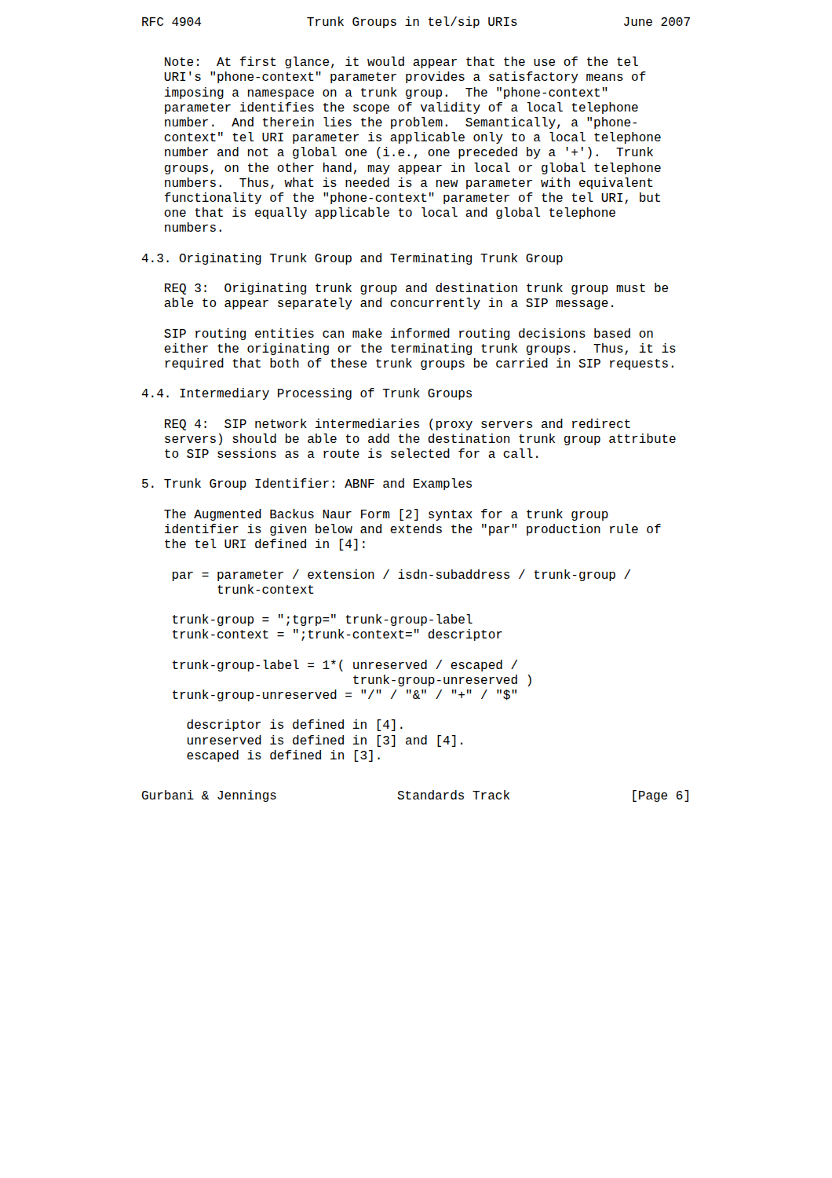RFC 4904 Trunk Groups in tel/sip URIs June 2007
Note: At first glance, it would appear that the use of the tel URI's "phone-context" parameter provides a satisfactory means of imposing a namespace on a trunk group. The "phone-context" parameter identifies the scope of validity of a local telephone number. And therein lies the problem. Semantically, a "phone-context" tel URI parameter is applicable only to a local telephone number and not a global one (i.e., one preceded by a '+'). Trunk groups, on the other hand, may appear in local or global telephone numbers. Thus, what is needed is a new parameter with equivalent functionality of the "phone-context" parameter of the tel URI, but one that is equally applicable to local and global telephone numbers.
4.3. Originating Trunk Group and Terminating Trunk Group
REQ 3: Originating trunk group and destination trunk group must be able to appear separately and concurrently in a SIP message.
SIP routing entities can make informed routing decisions based on either the originating or the terminating trunk groups. Thus, it is required that both of these trunk groups be carried in SIP requests.
4.4. Intermediary Processing of Trunk Groups
REQ 4: SIP network intermediaries (proxy servers and redirect servers) should be able to add the destination trunk group attribute to SIP sessions as a route is selected for a call.
5. Trunk Group Identifier: ABNF and Examples
The Augmented Backus Naur Form [2] syntax for a trunk group identifier is given below and extends the "par" production rule of the tel URI defined in [4]:
 par = parameter / extension / isdn-subaddress / trunk-group /
       trunk-context

 trunk-group = ";tgrp=" trunk-group-label
 trunk-context = ";trunk-context=" descriptor

 trunk-group-label = 1*( unreserved / escaped /
                         trunk-group-unreserved )
 trunk-group-unreserved = "/" / "&" / "+" / "$"

   descriptor is defined in [4].
   unreserved is defined in [3] and [4].
   escaped is defined in [3].
Gurbani & Jennings Standards Track [Page 6]